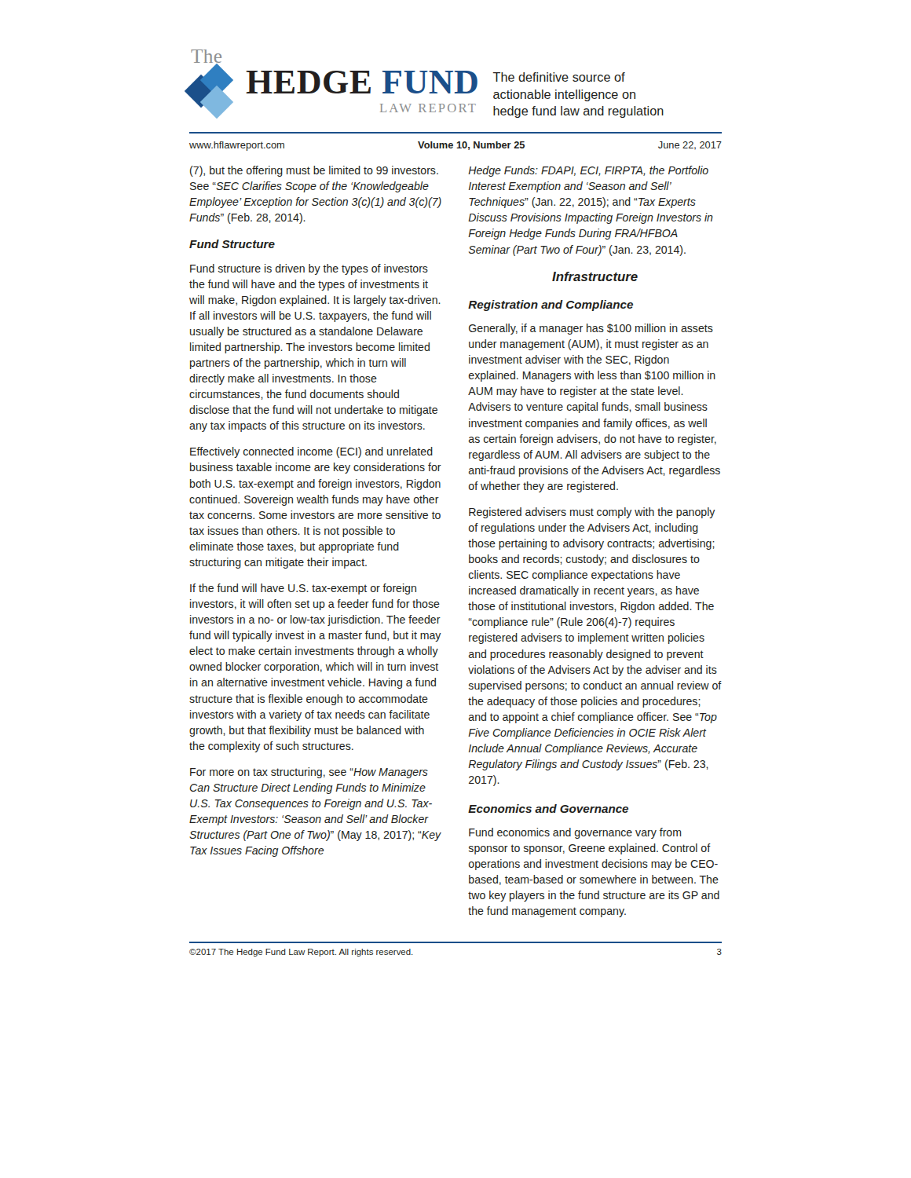The
HEDGE FUND
LAW REPORT
The definitive source of
actionable intelligence on
hedge fund law and regulation
www.hflawreport.com Volume 10, Number 25 June 22, 2017
(7), but the offering must be limited to 99 investors. See “SEC Clarifies Scope of the ‘Knowledgeable Employee’ Exception for Section 3(c)(1) and 3(c)(7) Funds” (Feb. 28, 2014).
Fund Structure
Fund structure is driven by the types of investors the fund will have and the types of investments it will make, Rigdon explained. It is largely tax-driven. If all investors will be U.S. taxpayers, the fund will usually be structured as a standalone Delaware limited partnership. The investors become limited partners of the partnership, which in turn will directly make all investments. In those circumstances, the fund documents should disclose that the fund will not undertake to mitigate any tax impacts of this structure on its investors.
Effectively connected income (ECI) and unrelated business taxable income are key considerations for both U.S. tax-exempt and foreign investors, Rigdon continued. Sovereign wealth funds may have other tax concerns. Some investors are more sensitive to tax issues than others. It is not possible to eliminate those taxes, but appropriate fund structuring can mitigate their impact.
If the fund will have U.S. tax-exempt or foreign investors, it will often set up a feeder fund for those investors in a no- or low-tax jurisdiction. The feeder fund will typically invest in a master fund, but it may elect to make certain investments through a wholly owned blocker corporation, which will in turn invest in an alternative investment vehicle. Having a fund structure that is flexible enough to accommodate investors with a variety of tax needs can facilitate growth, but that flexibility must be balanced with the complexity of such structures.
For more on tax structuring, see “How Managers Can Structure Direct Lending Funds to Minimize U.S. Tax Consequences to Foreign and U.S. Tax-Exempt Investors: ‘Season and Sell’ and Blocker Structures (Part One of Two)” (May 18, 2017); “Key Tax Issues Facing Offshore
Hedge Funds: FDAPI, ECI, FIRPTA, the Portfolio Interest Exemption and ‘Season and Sell’ Techniques” (Jan. 22, 2015); and “Tax Experts Discuss Provisions Impacting Foreign Investors in Foreign Hedge Funds During FRA/HFBOA Seminar (Part Two of Four)” (Jan. 23, 2014).
Infrastructure
Registration and Compliance
Generally, if a manager has $100 million in assets under management (AUM), it must register as an investment adviser with the SEC, Rigdon explained. Managers with less than $100 million in AUM may have to register at the state level. Advisers to venture capital funds, small business investment companies and family offices, as well as certain foreign advisers, do not have to register, regardless of AUM. All advisers are subject to the anti-fraud provisions of the Advisers Act, regardless of whether they are registered.
Registered advisers must comply with the panoply of regulations under the Advisers Act, including those pertaining to advisory contracts; advertising; books and records; custody; and disclosures to clients. SEC compliance expectations have increased dramatically in recent years, as have those of institutional investors, Rigdon added. The “compliance rule” (Rule 206(4)-7) requires registered advisers to implement written policies and procedures reasonably designed to prevent violations of the Advisers Act by the adviser and its supervised persons; to conduct an annual review of the adequacy of those policies and procedures; and to appoint a chief compliance officer. See “Top Five Compliance Deficiencies in OCIE Risk Alert Include Annual Compliance Reviews, Accurate Regulatory Filings and Custody Issues” (Feb. 23, 2017).
Economics and Governance
Fund economics and governance vary from sponsor to sponsor, Greene explained. Control of operations and investment decisions may be CEO-based, team-based or somewhere in between. The two key players in the fund structure are its GP and the fund management company.
©2017 The Hedge Fund Law Report. All rights reserved. 3